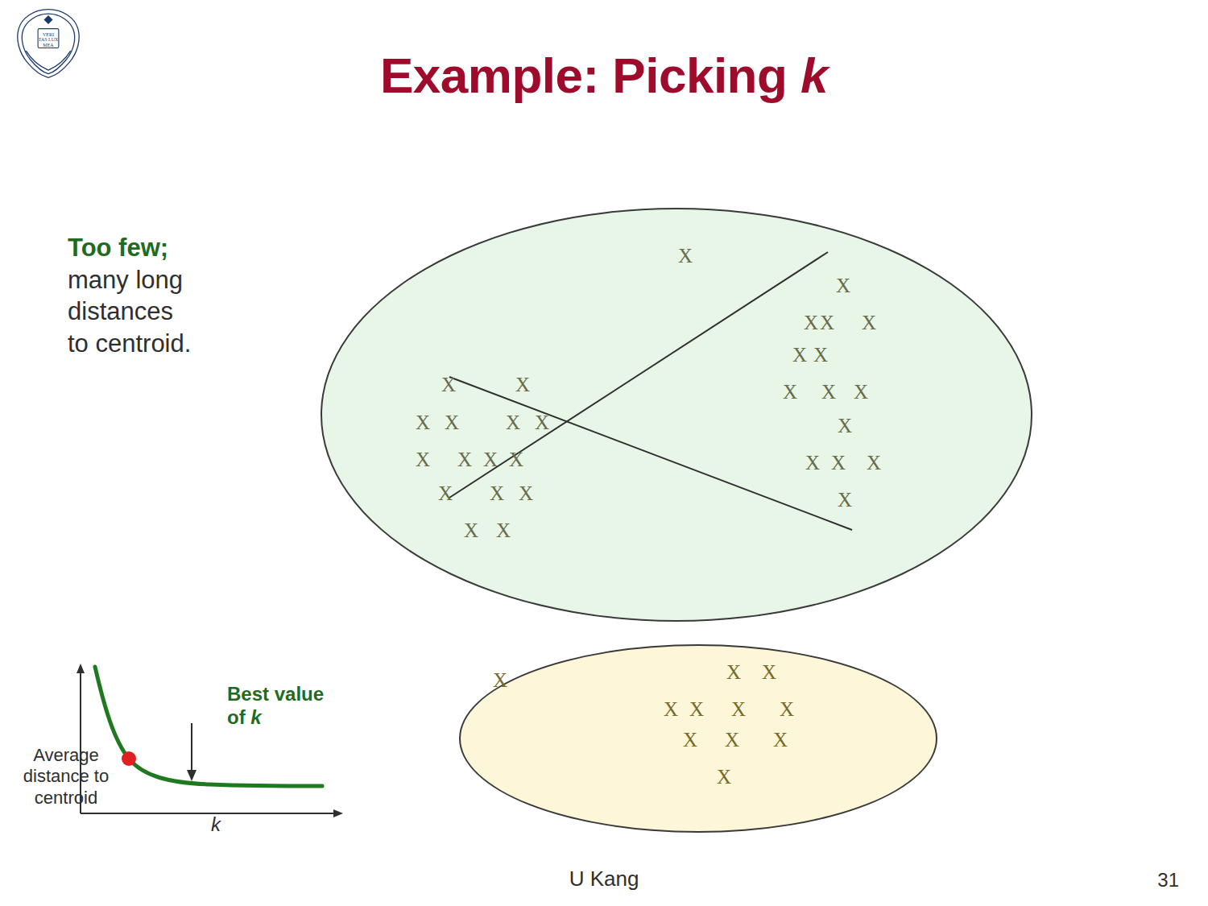VERI TAS LUX MEA
Example: Picking k
Too few;
many long
distances
to centroid.
X X X X X X X X X X X X X X X X X X X X X X X X X X X X X X
X X X X X X X X X X X
Average
distance to
centroid
k
Best value
of k
U Kang
31